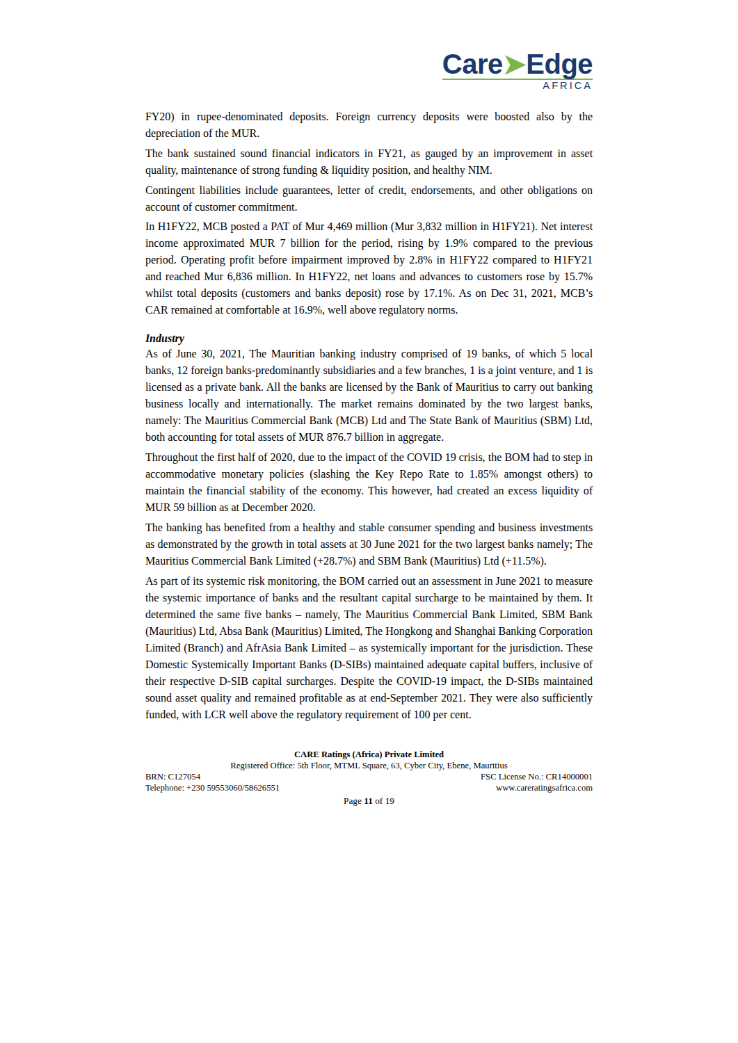Care➤Edge
AFRICA
FY20) in rupee-denominated deposits. Foreign currency deposits were boosted also by the depreciation of the MUR.
The bank sustained sound financial indicators in FY21, as gauged by an improvement in asset quality, maintenance of strong funding & liquidity position, and healthy NIM.
Contingent liabilities include guarantees, letter of credit, endorsements, and other obligations on account of customer commitment.
In H1FY22, MCB posted a PAT of Mur 4,469 million (Mur 3,832 million in H1FY21). Net interest income approximated MUR 7 billion for the period, rising by 1.9% compared to the previous period. Operating profit before impairment improved by 2.8% in H1FY22 compared to H1FY21 and reached Mur 6,836 million. In H1FY22, net loans and advances to customers rose by 15.7% whilst total deposits (customers and banks deposit) rose by 17.1%. As on Dec 31, 2021, MCB’s CAR remained at comfortable at 16.9%, well above regulatory norms.
Industry
As of June 30, 2021, The Mauritian banking industry comprised of 19 banks, of which 5 local banks, 12 foreign banks-predominantly subsidiaries and a few branches, 1 is a joint venture, and 1 is licensed as a private bank. All the banks are licensed by the Bank of Mauritius to carry out banking business locally and internationally. The market remains dominated by the two largest banks, namely: The Mauritius Commercial Bank (MCB) Ltd and The State Bank of Mauritius (SBM) Ltd, both accounting for total assets of MUR 876.7 billion in aggregate.
Throughout the first half of 2020, due to the impact of the COVID 19 crisis, the BOM had to step in accommodative monetary policies (slashing the Key Repo Rate to 1.85% amongst others) to maintain the financial stability of the economy. This however, had created an excess liquidity of MUR 59 billion as at December 2020.
The banking has benefited from a healthy and stable consumer spending and business investments as demonstrated by the growth in total assets at 30 June 2021 for the two largest banks namely; The Mauritius Commercial Bank Limited (+28.7%) and SBM Bank (Mauritius) Ltd (+11.5%).
As part of its systemic risk monitoring, the BOM carried out an assessment in June 2021 to measure the systemic importance of banks and the resultant capital surcharge to be maintained by them. It determined the same five banks – namely, The Mauritius Commercial Bank Limited, SBM Bank (Mauritius) Ltd, Absa Bank (Mauritius) Limited, The Hongkong and Shanghai Banking Corporation Limited (Branch) and AfrAsia Bank Limited – as systemically important for the jurisdiction. These Domestic Systemically Important Banks (D-SIBs) maintained adequate capital buffers, inclusive of their respective D-SIB capital surcharges. Despite the COVID-19 impact, the D-SIBs maintained sound asset quality and remained profitable as at end-September 2021. They were also sufficiently funded, with LCR well above the regulatory requirement of 100 per cent.
CARE Ratings (Africa) Private Limited
Registered Office: 5th Floor, MTML Square, 63, Cyber City, Ebene, Mauritius
BRN: C127054 FSC License No.: CR14000001
Telephone: +230 59553060/58626551 www.careratingsafrica.com
Page 11 of 19